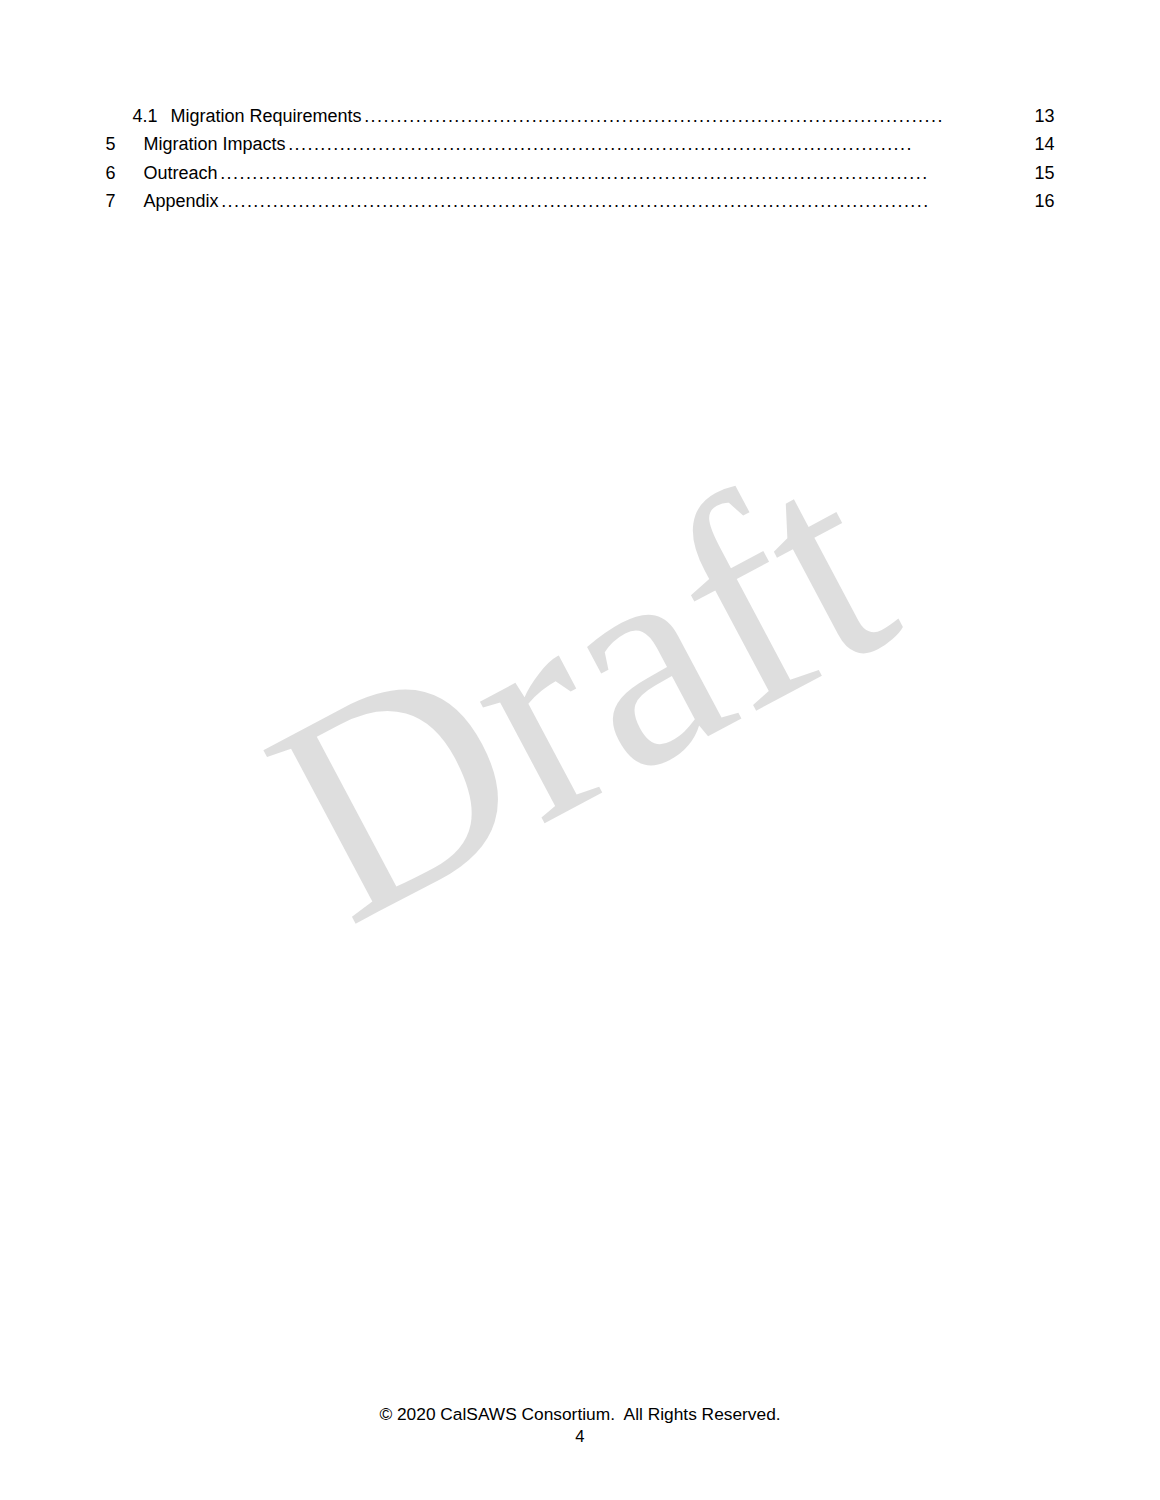Draft
4.1 Migration Requirements .......................................................................................... 13
5 Migration Impacts ................................................................................................. 14
6 Outreach .............................................................................................................. 15
7 Appendix .............................................................................................................. 16
© 2020 CalSAWS Consortium. All Rights Reserved.
4